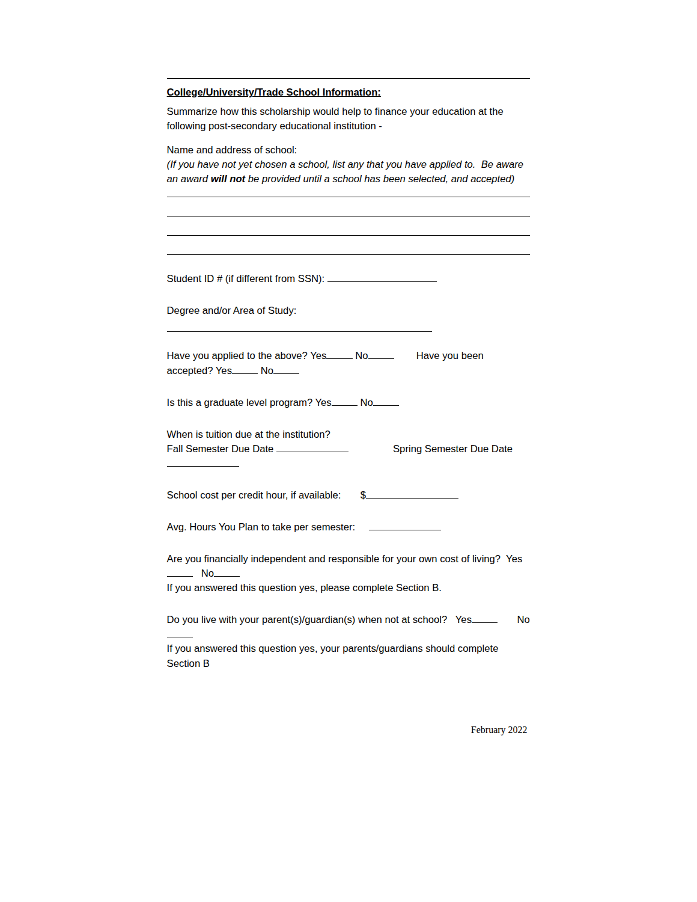College/University/Trade School Information:
Summarize how this scholarship would help to finance your education at the following post-secondary educational institution -
Name and address of school:
(If you have not yet chosen a school, list any that you have applied to. Be aware an award will not be provided until a school has been selected, and accepted)
Student ID # (if different from SSN):
Degree and/or Area of Study:
Have you applied to the above? Yes No Have you been accepted? Yes No
Is this a graduate level program? Yes No
When is tuition due at the institution?
Fall Semester Due Date Spring Semester Due Date
School cost per credit hour, if available: $
Avg. Hours You Plan to take per semester:
Are you financially independent and responsible for your own cost of living? Yes No
If you answered this question yes, please complete Section B.
Do you live with your parent(s)/guardian(s) when not at school? Yes No
If you answered this question yes, your parents/guardians should complete Section B
February 2022